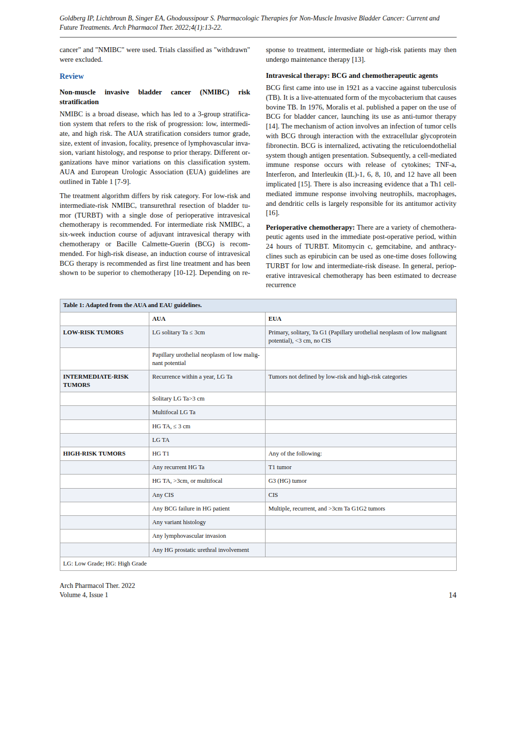Goldberg IP, Lichtbroun B, Singer EA, Ghodoussipour S. Pharmacologic Therapies for Non-Muscle Invasive Bladder Cancer: Current and Future Treatments. Arch Pharmacol Ther. 2022;4(1):13-22.
cancer" and "NMIBC" were used. Trials classified as "withdrawn" were excluded.
Review
Non-muscle invasive bladder cancer (NMIBC) risk stratification
NMIBC is a broad disease, which has led to a 3-group stratification system that refers to the risk of progression: low, intermediate, and high risk. The AUA stratification considers tumor grade, size, extent of invasion, focality, presence of lymphovascular invasion, variant histology, and response to prior therapy. Different organizations have minor variations on this classification system. AUA and European Urologic Association (EUA) guidelines are outlined in Table 1 [7-9].
The treatment algorithm differs by risk category. For low-risk and intermediate-risk NMIBC, transurethral resection of bladder tumor (TURBT) with a single dose of perioperative intravesical chemotherapy is recommended. For intermediate risk NMIBC, a six-week induction course of adjuvant intravesical therapy with chemotherapy or Bacille Calmette-Guerin (BCG) is recommended. For high-risk disease, an induction course of intravesical BCG therapy is recommended as first line treatment and has been shown to be superior to chemotherapy [10-12]. Depending on response to treatment, intermediate or high-risk patients may then undergo maintenance therapy [13].
Intravesical therapy: BCG and chemotherapeutic agents
BCG first came into use in 1921 as a vaccine against tuberculosis (TB). It is a live-attenuated form of the mycobacterium that causes bovine TB. In 1976, Moralis et al. published a paper on the use of BCG for bladder cancer, launching its use as anti-tumor therapy [14]. The mechanism of action involves an infection of tumor cells with BCG through interaction with the extracellular glycoprotein fibronectin. BCG is internalized, activating the reticuloendothelial system though antigen presentation. Subsequently, a cell-mediated immune response occurs with release of cytokines; TNF-a, Interferon, and Interleukin (IL)-1, 6, 8, 10, and 12 have all been implicated [15]. There is also increasing evidence that a Th1 cell-mediated immune response involving neutrophils, macrophages, and dendritic cells is largely responsible for its antitumor activity [16].
Perioperative chemotherapy: There are a variety of chemotherapeutic agents used in the immediate post-operative period, within 24 hours of TURBT. Mitomycin c, gemcitabine, and anthracyclines such as epirubicin can be used as one-time doses following TURBT for low and intermediate-risk disease. In general, perioperative intravesical chemotherapy has been estimated to decrease recurrence
Table 1: Adapted from the AUA and EAU guidelines.
| | AUA | EUA |
| --- | --- | --- |
| LOW-RISK TUMORS | LG solitary Ta ≤ 3cm | Primary, solitary, Ta G1 (Papillary urothelial neoplasm of low malignant potential), <3 cm, no CIS |
| | Papillary urothelial neoplasm of low malignant potential | |
| INTERMEDIATE-RISK TUMORS | Recurrence within a year, LG Ta | Tumors not defined by low-risk and high-risk categories |
| | Solitary LG Ta>3 cm | |
| | Multifocal LG Ta | |
| | HG TA, ≤ 3 cm | |
| | LG TA | |
| HIGH-RISK TUMORS | HG T1 | Any of the following: |
| | Any recurrent HG Ta | T1 tumor |
| | HG TA, >3cm, or multifocal | G3 (HG) tumor |
| | Any CIS | CIS |
| | Any BCG failure in HG patient | Multiple, recurrent, and >3cm Ta G1G2 tumors |
| | Any variant histology | |
| | Any lymphovascular invasion | |
| | Any HG prostatic urethral involvement | |
| LG: Low Grade; HG: High Grade |
Arch Pharmacol Ther. 2022
Volume 4, Issue 1
14